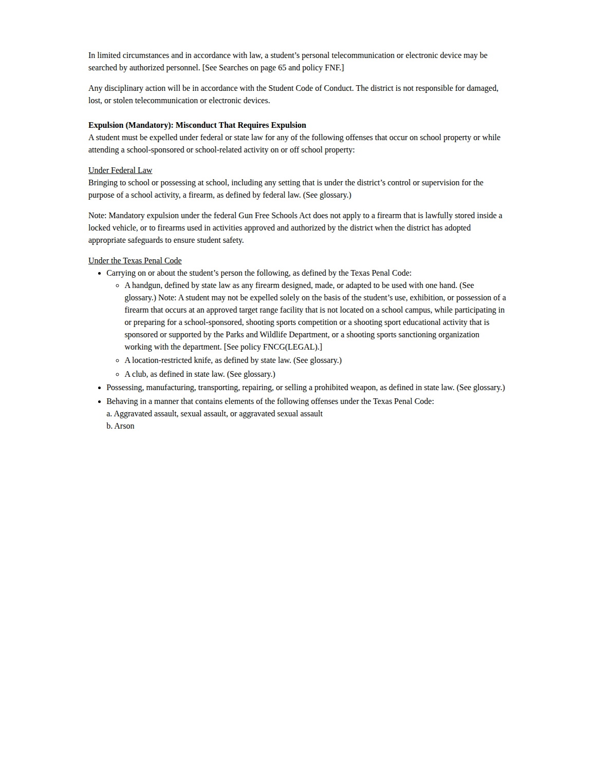In limited circumstances and in accordance with law, a student’s personal telecommunication or electronic device may be searched by authorized personnel. [See Searches on page 65 and policy FNF.]
Any disciplinary action will be in accordance with the Student Code of Conduct. The district is not responsible for damaged, lost, or stolen telecommunication or electronic devices.
Expulsion (Mandatory): Misconduct That Requires Expulsion
A student must be expelled under federal or state law for any of the following offenses that occur on school property or while attending a school-sponsored or school-related activity on or off school property:
Under Federal Law
Bringing to school or possessing at school, including any setting that is under the district’s control or supervision for the purpose of a school activity, a firearm, as defined by federal law. (See glossary.)
Note: Mandatory expulsion under the federal Gun Free Schools Act does not apply to a firearm that is lawfully stored inside a locked vehicle, or to firearms used in activities approved and authorized by the district when the district has adopted appropriate safeguards to ensure student safety.
Under the Texas Penal Code
Carrying on or about the student’s person the following, as defined by the Texas Penal Code:
A handgun, defined by state law as any firearm designed, made, or adapted to be used with one hand. (See glossary.) Note: A student may not be expelled solely on the basis of the student’s use, exhibition, or possession of a firearm that occurs at an approved target range facility that is not located on a school campus, while participating in or preparing for a school-sponsored, shooting sports competition or a shooting sport educational activity that is sponsored or supported by the Parks and Wildlife Department, or a shooting sports sanctioning organization working with the department. [See policy FNCG(LEGAL).]
A location-restricted knife, as defined by state law. (See glossary.)
A club, as defined in state law. (See glossary.)
Possessing, manufacturing, transporting, repairing, or selling a prohibited weapon, as defined in state law. (See glossary.)
Behaving in a manner that contains elements of the following offenses under the Texas Penal Code:
a. Aggravated assault, sexual assault, or aggravated sexual assault
b. Arson